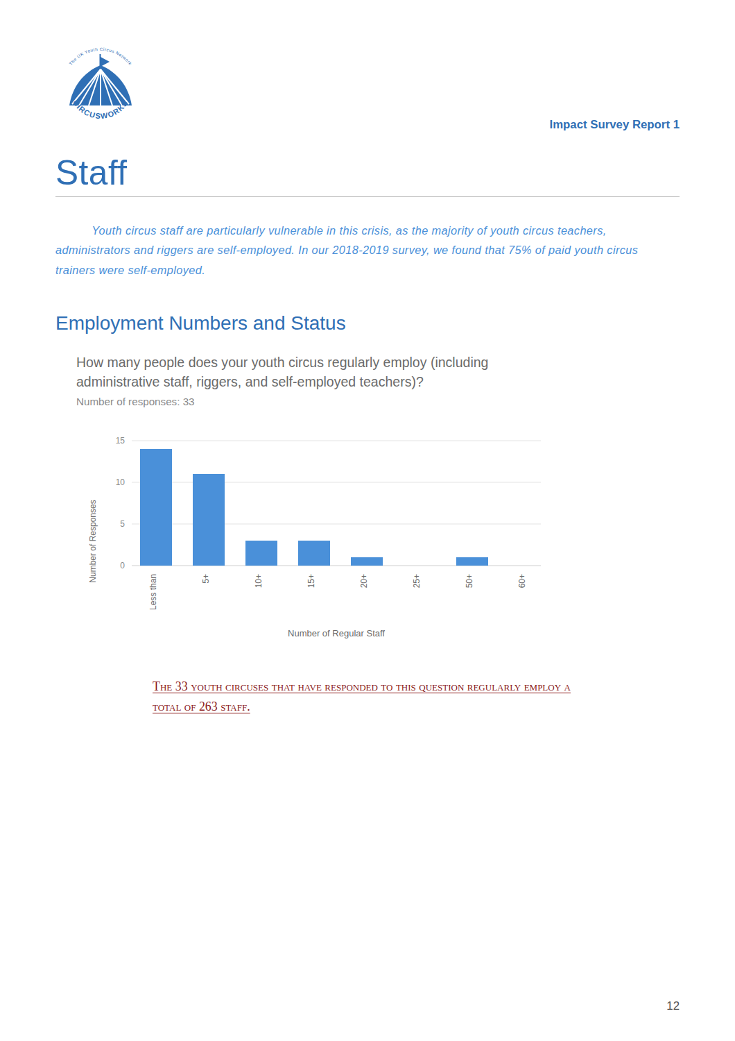The UK Youth Circus Network CIRCUSWORKS
Impact Survey Report 1
Staff
Youth circus staff are particularly vulnerable in this crisis, as the majority of youth circus teachers, administrators and riggers are self-employed. In our 2018-2019 survey, we found that 75% of paid youth circus trainers were self-employed.
Employment Numbers and Status
How many people does your youth circus regularly employ (including administrative staff, riggers, and self-employed teachers)?
Number of responses: 33
Number of Responses 15 10 5 0 Less than 5+ 10+ 15+ 20+ 25+ 50+ 60+ Number of Regular Staff
The 33 youth circuses that have responded to this question regularly employ a total of 263 staff.
12